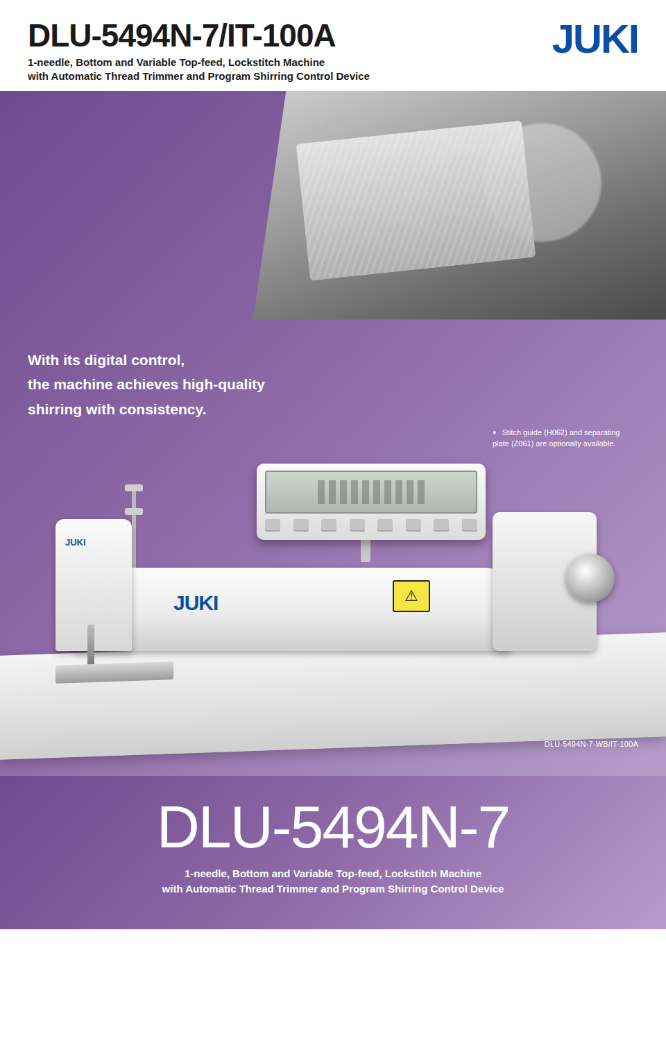JUKI
DLU-5494N-7/IT-100A
1-needle, Bottom and Variable Top-feed, Lockstitch Machine
with Automatic Thread Trimmer and Program Shirring Control Device
With its digital control,
the machine achieves high-quality
shirring with consistency.
Stitch guide (H062) and separating plate (Z061) are optionally available.
JUKI
JUKI
DLU-5494N-7-WB/IT-100A
DLU-5494N-7
1-needle, Bottom and Variable Top-feed, Lockstitch Machine
with Automatic Thread Trimmer and Program Shirring Control Device